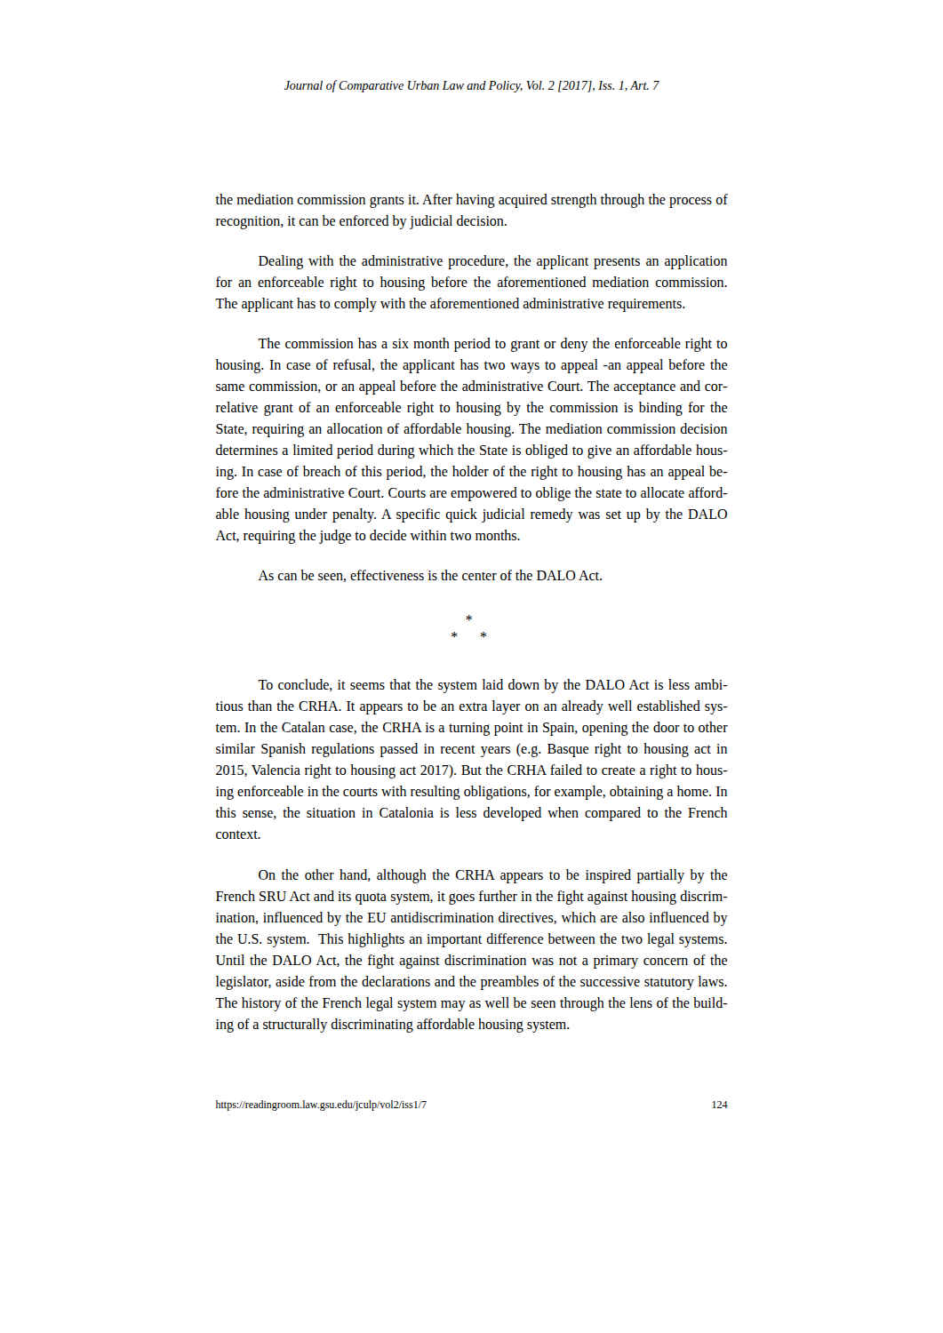Journal of Comparative Urban Law and Policy, Vol. 2 [2017], Iss. 1, Art. 7
the mediation commission grants it. After having acquired strength through the process of recognition, it can be enforced by judicial decision.
Dealing with the administrative procedure, the applicant presents an application for an enforceable right to housing before the aforementioned mediation commission. The applicant has to comply with the aforementioned administrative requirements.
The commission has a six month period to grant or deny the enforceable right to housing. In case of refusal, the applicant has two ways to appeal -an appeal before the same commission, or an appeal before the administrative Court. The acceptance and correlative grant of an enforceable right to housing by the commission is binding for the State, requiring an allocation of affordable housing. The mediation commission decision determines a limited period during which the State is obliged to give an affordable housing. In case of breach of this period, the holder of the right to housing has an appeal before the administrative Court. Courts are empowered to oblige the state to allocate affordable housing under penalty. A specific quick judicial remedy was set up by the DALO Act, requiring the judge to decide within two months.
As can be seen, effectiveness is the center of the DALO Act.
* * *
To conclude, it seems that the system laid down by the DALO Act is less ambitious than the CRHA. It appears to be an extra layer on an already well established system. In the Catalan case, the CRHA is a turning point in Spain, opening the door to other similar Spanish regulations passed in recent years (e.g. Basque right to housing act in 2015, Valencia right to housing act 2017). But the CRHA failed to create a right to housing enforceable in the courts with resulting obligations, for example, obtaining a home. In this sense, the situation in Catalonia is less developed when compared to the French context.
On the other hand, although the CRHA appears to be inspired partially by the French SRU Act and its quota system, it goes further in the fight against housing discrimination, influenced by the EU antidiscrimination directives, which are also influenced by the U.S. system. This highlights an important difference between the two legal systems. Until the DALO Act, the fight against discrimination was not a primary concern of the legislator, aside from the declarations and the preambles of the successive statutory laws. The history of the French legal system may as well be seen through the lens of the building of a structurally discriminating affordable housing system.
https://readingroom.law.gsu.edu/jculp/vol2/iss1/7 124